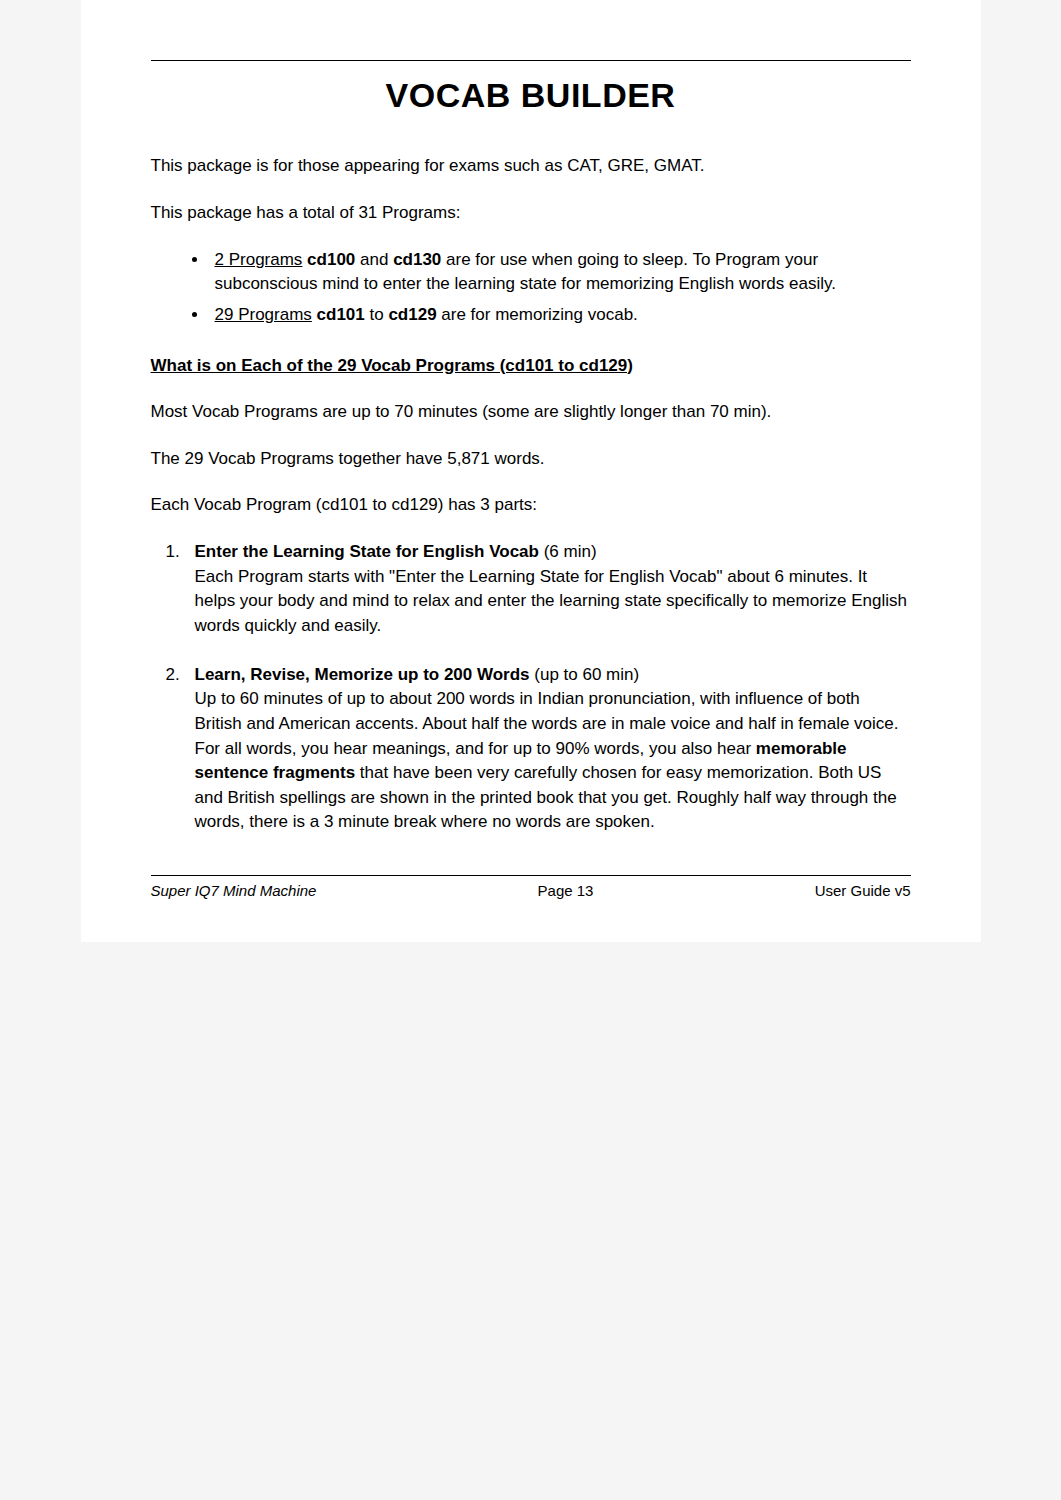VOCAB BUILDER
This package is for those appearing for exams such as CAT, GRE, GMAT.
This package has a total of 31 Programs:
2 Programs cd100 and cd130 are for use when going to sleep. To Program your subconscious mind to enter the learning state for memorizing English words easily.
29 Programs cd101 to cd129 are for memorizing vocab.
What is on Each of the 29 Vocab Programs (cd101 to cd129)
Most Vocab Programs are up to 70 minutes (some are slightly longer than 70 min).
The 29 Vocab Programs together have 5,871 words.
Each Vocab Program (cd101 to cd129) has 3 parts:
Enter the Learning State for English Vocab (6 min)
Each Program starts with "Enter the Learning State for English Vocab" about 6 minutes. It helps your body and mind to relax and enter the learning state specifically to memorize English words quickly and easily.
Learn, Revise, Memorize up to 200 Words (up to 60 min)
Up to 60 minutes of up to about 200 words in Indian pronunciation, with influence of both British and American accents. About half the words are in male voice and half in female voice. For all words, you hear meanings, and for up to 90% words, you also hear memorable sentence fragments that have been very carefully chosen for easy memorization. Both US and British spellings are shown in the printed book that you get. Roughly half way through the words, there is a 3 minute break where no words are spoken.
Super IQ7 Mind Machine Page 13 User Guide v5